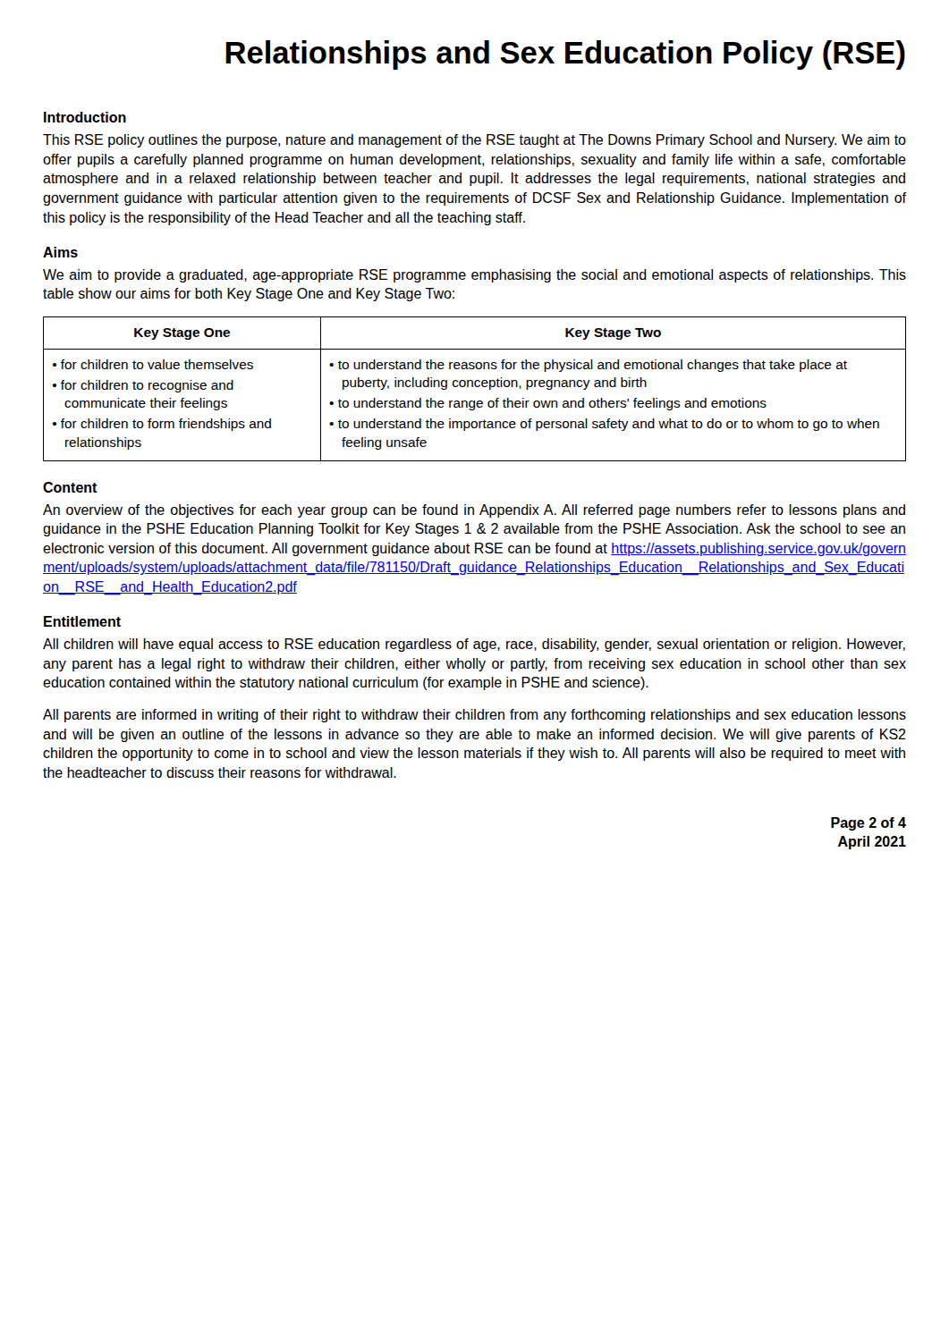Relationships and Sex Education Policy (RSE)
Introduction
This RSE policy outlines the purpose, nature and management of the RSE taught at The Downs Primary School and Nursery. We aim to offer pupils a carefully planned programme on human development, relationships, sexuality and family life within a safe, comfortable atmosphere and in a relaxed relationship between teacher and pupil. It addresses the legal requirements, national strategies and government guidance with particular attention given to the requirements of DCSF Sex and Relationship Guidance. Implementation of this policy is the responsibility of the Head Teacher and all the teaching staff.
Aims
We aim to provide a graduated, age-appropriate RSE programme emphasising the social and emotional aspects of relationships. This table show our aims for both Key Stage One and Key Stage Two:
| Key Stage One | Key Stage Two |
| --- | --- |
| for children to value themselves for children to recognise and communicate their feelings for children to form friendships and relationships | to understand the reasons for the physical and emotional changes that take place at puberty, including conception, pregnancy and birth to understand the range of their own and others' feelings and emotions to understand the importance of personal safety and what to do or to whom to go to when feeling unsafe |
Content
An overview of the objectives for each year group can be found in Appendix A. All referred page numbers refer to lessons plans and guidance in the PSHE Education Planning Toolkit for Key Stages 1 & 2 available from the PSHE Association. Ask the school to see an electronic version of this document. All government guidance about RSE can be found at https://assets.publishing.service.gov.uk/government/uploads/system/uploads/attachment_data/file/781150/Draft_guidance_Relationships_Education__Relationships_and_Sex_Education__RSE__and_Health_Education2.pdf
Entitlement
All children will have equal access to RSE education regardless of age, race, disability, gender, sexual orientation or religion. However, any parent has a legal right to withdraw their children, either wholly or partly, from receiving sex education in school other than sex education contained within the statutory national curriculum (for example in PSHE and science).
All parents are informed in writing of their right to withdraw their children from any forthcoming relationships and sex education lessons and will be given an outline of the lessons in advance so they are able to make an informed decision. We will give parents of KS2 children the opportunity to come in to school and view the lesson materials if they wish to. All parents will also be required to meet with the headteacher to discuss their reasons for withdrawal.
Page 2 of 4
April 2021